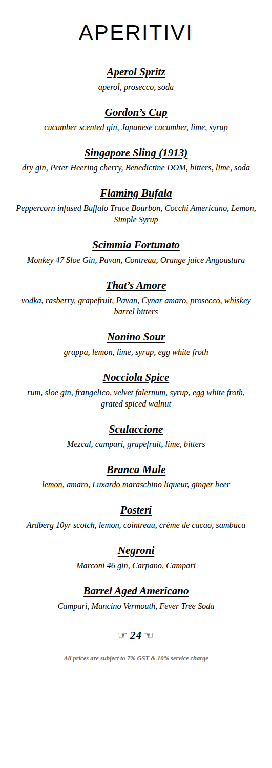Aperitivi
Aperol Spritz
aperol, prosecco, soda
Gordon’s Cup
cucumber scented gin, Japanese cucumber, lime, syrup
Singapore Sling (1913)
dry gin, Peter Heering cherry, Benedictine DOM, bitters, lime, soda
Flaming Bufala
Peppercorn infused Buffalo Trace Bourbon, Cocchi Americano, Lemon, Simple Syrup
Scimmia Fortunato
Monkey 47 Sloe Gin, Pavan, Contreau, Orange juice Angoustura
That’s Amore
vodka, rasberry, grapefruit, Pavan, Cynar amaro, prosecco, whiskey barrel bitters
Nonino Sour
grappa, lemon, lime, syrup, egg white froth
Nocciola Spice
rum, sloe gin, frangelico, velvet falernum, syrup, egg white froth, grated spiced walnut
Sculaccione
Mezcal, campari, grapefruit, lime, bitters
Branca Mule
lemon, amaro, Luxardo maraschino liqueur, ginger beer
Posteri
Ardberg 10yr scotch, lemon, cointreau, crème de cacao, sambuca
Negroni
Marconi 46 gin, Carpano, Campari
Barrel Aged Americano
Campari, Mancino Vermouth, Fever Tree Soda
☞24☜
All prices are subject to 7% GST & 10% service charge